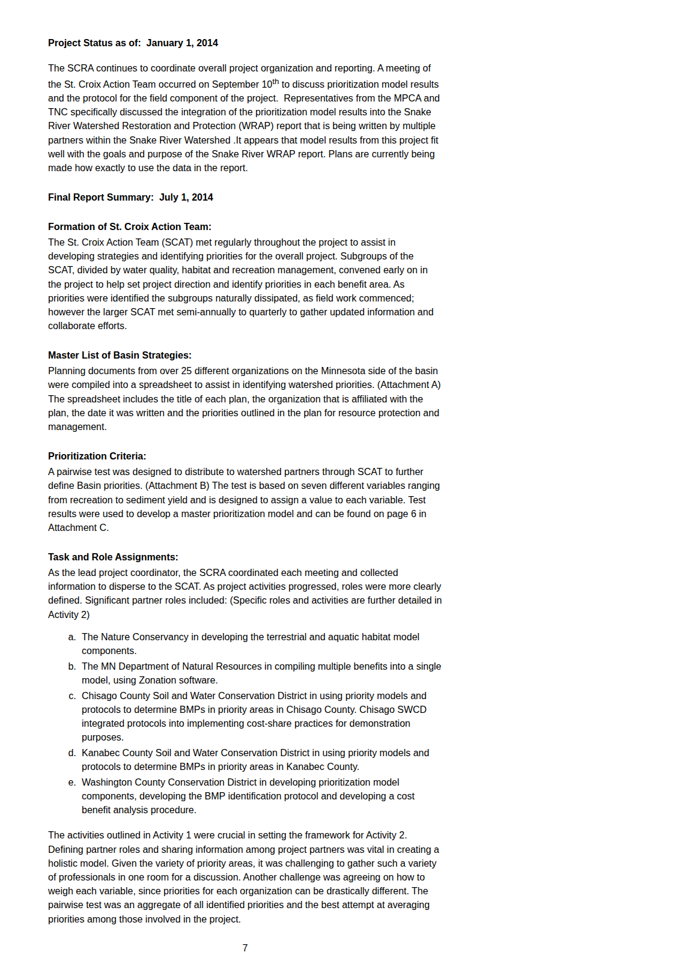Project Status as of: January 1, 2014
The SCRA continues to coordinate overall project organization and reporting. A meeting of the St. Croix Action Team occurred on September 10th to discuss prioritization model results and the protocol for the field component of the project. Representatives from the MPCA and TNC specifically discussed the integration of the prioritization model results into the Snake River Watershed Restoration and Protection (WRAP) report that is being written by multiple partners within the Snake River Watershed .It appears that model results from this project fit well with the goals and purpose of the Snake River WRAP report. Plans are currently being made how exactly to use the data in the report.
Final Report Summary: July 1, 2014
Formation of St. Croix Action Team:
The St. Croix Action Team (SCAT) met regularly throughout the project to assist in developing strategies and identifying priorities for the overall project. Subgroups of the SCAT, divided by water quality, habitat and recreation management, convened early on in the project to help set project direction and identify priorities in each benefit area. As priorities were identified the subgroups naturally dissipated, as field work commenced; however the larger SCAT met semi-annually to quarterly to gather updated information and collaborate efforts.
Master List of Basin Strategies:
Planning documents from over 25 different organizations on the Minnesota side of the basin were compiled into a spreadsheet to assist in identifying watershed priorities. (Attachment A) The spreadsheet includes the title of each plan, the organization that is affiliated with the plan, the date it was written and the priorities outlined in the plan for resource protection and management.
Prioritization Criteria:
A pairwise test was designed to distribute to watershed partners through SCAT to further define Basin priorities. (Attachment B) The test is based on seven different variables ranging from recreation to sediment yield and is designed to assign a value to each variable. Test results were used to develop a master prioritization model and can be found on page 6 in Attachment C.
Task and Role Assignments:
As the lead project coordinator, the SCRA coordinated each meeting and collected information to disperse to the SCAT. As project activities progressed, roles were more clearly defined. Significant partner roles included: (Specific roles and activities are further detailed in Activity 2)
The Nature Conservancy in developing the terrestrial and aquatic habitat model components.
The MN Department of Natural Resources in compiling multiple benefits into a single model, using Zonation software.
Chisago County Soil and Water Conservation District in using priority models and protocols to determine BMPs in priority areas in Chisago County. Chisago SWCD integrated protocols into implementing cost-share practices for demonstration purposes.
Kanabec County Soil and Water Conservation District in using priority models and protocols to determine BMPs in priority areas in Kanabec County.
Washington County Conservation District in developing prioritization model components, developing the BMP identification protocol and developing a cost benefit analysis procedure.
The activities outlined in Activity 1 were crucial in setting the framework for Activity 2. Defining partner roles and sharing information among project partners was vital in creating a holistic model. Given the variety of priority areas, it was challenging to gather such a variety of professionals in one room for a discussion. Another challenge was agreeing on how to weigh each variable, since priorities for each organization can be drastically different. The pairwise test was an aggregate of all identified priorities and the best attempt at averaging priorities among those involved in the project.
7